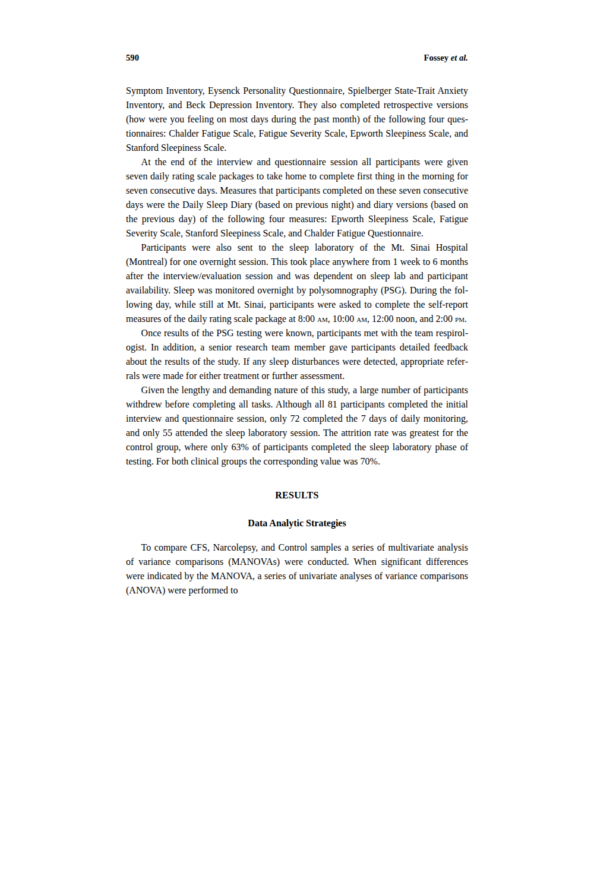590 Fossey et al.
Symptom Inventory, Eysenck Personality Questionnaire, Spielberger State-Trait Anxiety Inventory, and Beck Depression Inventory. They also completed retrospective versions (how were you feeling on most days during the past month) of the following four questionnaires: Chalder Fatigue Scale, Fatigue Severity Scale, Epworth Sleepiness Scale, and Stanford Sleepiness Scale.
At the end of the interview and questionnaire session all participants were given seven daily rating scale packages to take home to complete first thing in the morning for seven consecutive days. Measures that participants completed on these seven consecutive days were the Daily Sleep Diary (based on previous night) and diary versions (based on the previous day) of the following four measures: Epworth Sleepiness Scale, Fatigue Severity Scale, Stanford Sleepiness Scale, and Chalder Fatigue Questionnaire.
Participants were also sent to the sleep laboratory of the Mt. Sinai Hospital (Montreal) for one overnight session. This took place anywhere from 1 week to 6 months after the interview/evaluation session and was dependent on sleep lab and participant availability. Sleep was monitored overnight by polysomnography (PSG). During the following day, while still at Mt. Sinai, participants were asked to complete the self-report measures of the daily rating scale package at 8:00 am, 10:00 am, 12:00 noon, and 2:00 pm.
Once results of the PSG testing were known, participants met with the team respirologist. In addition, a senior research team member gave participants detailed feedback about the results of the study. If any sleep disturbances were detected, appropriate referrals were made for either treatment or further assessment.
Given the lengthy and demanding nature of this study, a large number of participants withdrew before completing all tasks. Although all 81 participants completed the initial interview and questionnaire session, only 72 completed the 7 days of daily monitoring, and only 55 attended the sleep laboratory session. The attrition rate was greatest for the control group, where only 63% of participants completed the sleep laboratory phase of testing. For both clinical groups the corresponding value was 70%.
Results
Data Analytic Strategies
To compare CFS, Narcolepsy, and Control samples a series of multivariate analysis of variance comparisons (MANOVAs) were conducted. When significant differences were indicated by the MANOVA, a series of univariate analyses of variance comparisons (ANOVA) were performed to